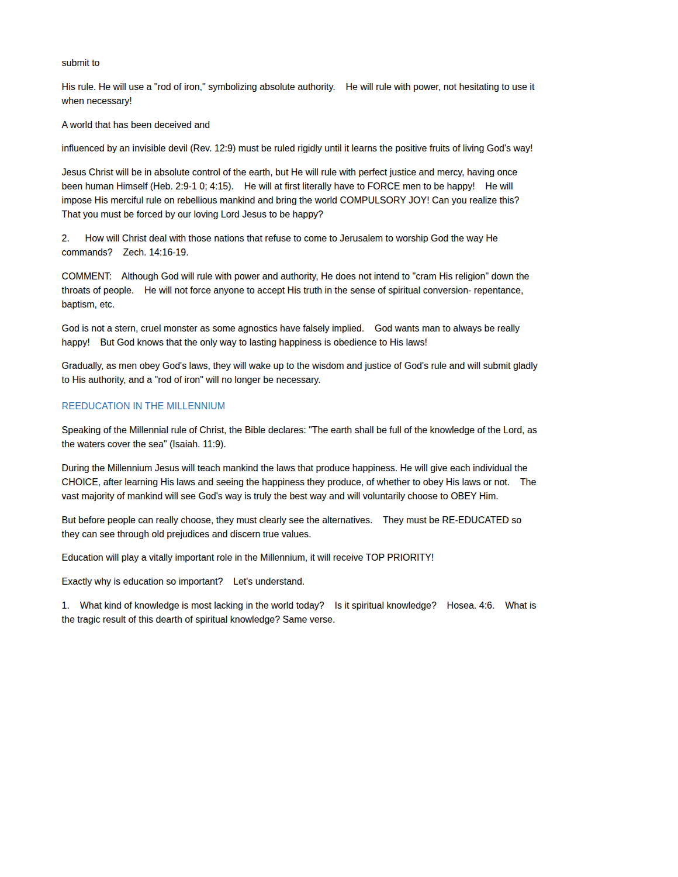submit to
His rule. He will use a "rod of iron," symbolizing absolute authority. He will rule with power, not hesitating to use it when necessary!
A world that has been deceived and
influenced by an invisible devil (Rev. 12:9) must be ruled rigidly until it learns the positive fruits of living God's way!
Jesus Christ will be in absolute control of the earth, but He will rule with perfect justice and mercy, having once been human Himself (Heb. 2:9-1 0; 4:15). He will at first literally have to FORCE men to be happy! He will impose His merciful rule on rebellious mankind and bring the world COMPULSORY JOY! Can you realize this? That you must be forced by our loving Lord Jesus to be happy?
2. How will Christ deal with those nations that refuse to come to Jerusalem to worship God the way He commands? Zech. 14:16-19.
COMMENT: Although God will rule with power and authority, He does not intend to "cram His religion" down the throats of people. He will not force anyone to accept His truth in the sense of spiritual conversion- repentance, baptism, etc.
God is not a stern, cruel monster as some agnostics have falsely implied. God wants man to always be really happy! But God knows that the only way to lasting happiness is obedience to His laws!
Gradually, as men obey God's laws, they will wake up to the wisdom and justice of God's rule and will submit gladly to His authority, and a "rod of iron" will no longer be necessary.
REEDUCATION IN THE MILLENNIUM
Speaking of the Millennial rule of Christ, the Bible declares: "The earth shall be full of the knowledge of the Lord, as the waters cover the sea" (Isaiah. 11:9).
During the Millennium Jesus will teach mankind the laws that produce happiness. He will give each individual the CHOICE, after learning His laws and seeing the happiness they produce, of whether to obey His laws or not. The vast majority of mankind will see God's way is truly the best way and will voluntarily choose to OBEY Him.
But before people can really choose, they must clearly see the alternatives. They must be RE-EDUCATED so they can see through old prejudices and discern true values.
Education will play a vitally important role in the Millennium, it will receive TOP PRIORITY!
Exactly why is education so important? Let's understand.
1. What kind of knowledge is most lacking in the world today? Is it spiritual knowledge? Hosea. 4:6. What is the tragic result of this dearth of spiritual knowledge? Same verse.